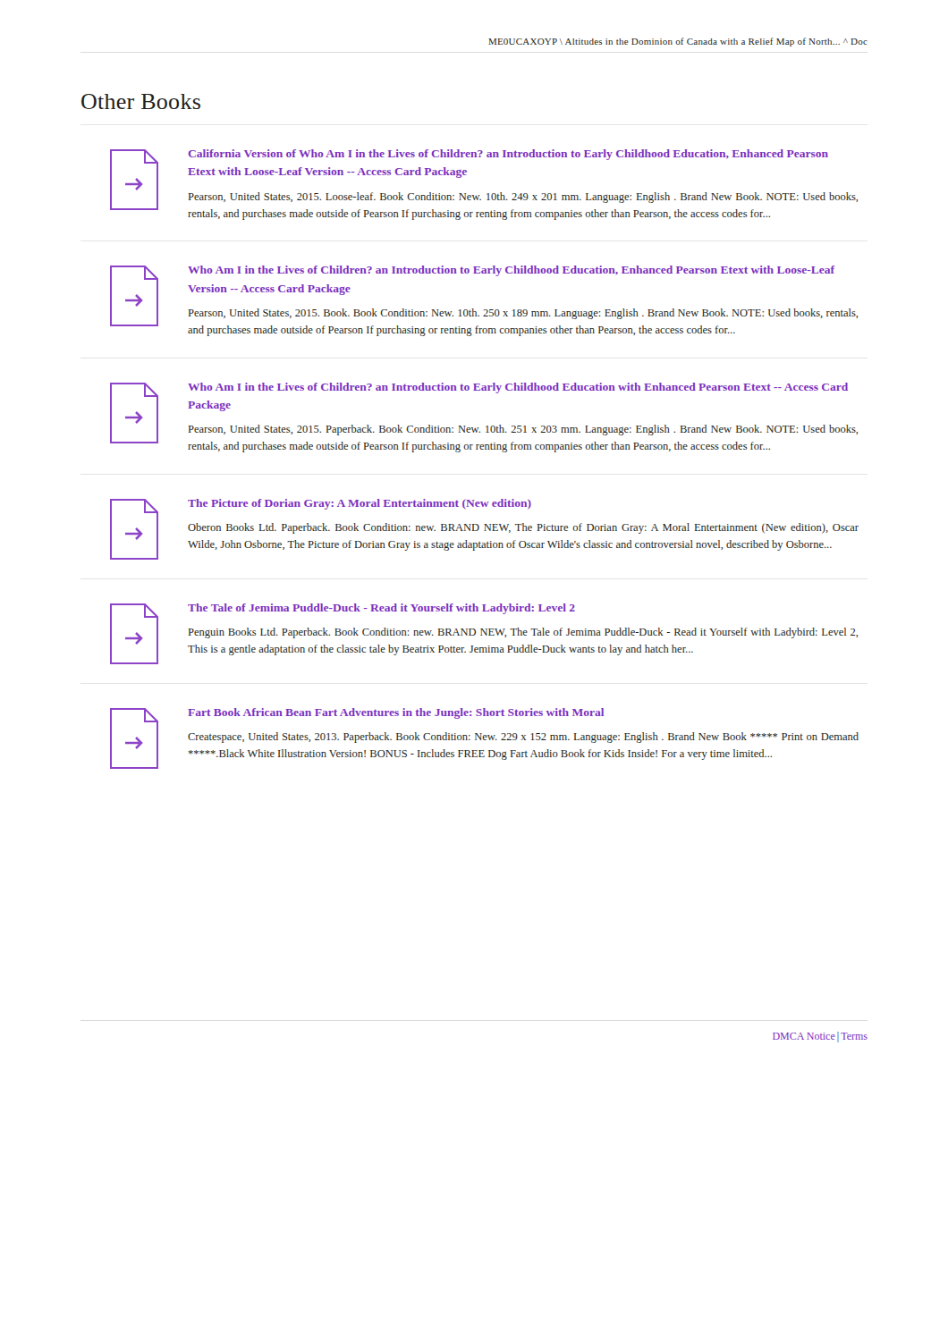ME0UCAXOYP \ Altitudes in the Dominion of Canada with a Relief Map of North... ^ Doc
Other Books
California Version of Who Am I in the Lives of Children? an Introduction to Early Childhood Education, Enhanced Pearson Etext with Loose-Leaf Version -- Access Card Package
Pearson, United States, 2015. Loose-leaf. Book Condition: New. 10th. 249 x 201 mm. Language: English . Brand New Book. NOTE: Used books, rentals, and purchases made outside of Pearson If purchasing or renting from companies other than Pearson, the access codes for...
Who Am I in the Lives of Children? an Introduction to Early Childhood Education, Enhanced Pearson Etext with Loose-Leaf Version -- Access Card Package
Pearson, United States, 2015. Book. Book Condition: New. 10th. 250 x 189 mm. Language: English . Brand New Book. NOTE: Used books, rentals, and purchases made outside of Pearson If purchasing or renting from companies other than Pearson, the access codes for...
Who Am I in the Lives of Children? an Introduction to Early Childhood Education with Enhanced Pearson Etext -- Access Card Package
Pearson, United States, 2015. Paperback. Book Condition: New. 10th. 251 x 203 mm. Language: English . Brand New Book. NOTE: Used books, rentals, and purchases made outside of Pearson If purchasing or renting from companies other than Pearson, the access codes for...
The Picture of Dorian Gray: A Moral Entertainment (New edition)
Oberon Books Ltd. Paperback. Book Condition: new. BRAND NEW, The Picture of Dorian Gray: A Moral Entertainment (New edition), Oscar Wilde, John Osborne, The Picture of Dorian Gray is a stage adaptation of Oscar Wilde's classic and controversial novel, described by Osborne...
The Tale of Jemima Puddle-Duck - Read it Yourself with Ladybird: Level 2
Penguin Books Ltd. Paperback. Book Condition: new. BRAND NEW, The Tale of Jemima Puddle-Duck - Read it Yourself with Ladybird: Level 2, This is a gentle adaptation of the classic tale by Beatrix Potter. Jemima Puddle-Duck wants to lay and hatch her...
Fart Book African Bean Fart Adventures in the Jungle: Short Stories with Moral
Createspace, United States, 2013. Paperback. Book Condition: New. 229 x 152 mm. Language: English . Brand New Book ***** Print on Demand *****.Black White Illustration Version! BONUS - Includes FREE Dog Fart Audio Book for Kids Inside! For a very time limited...
DMCA Notice|Terms